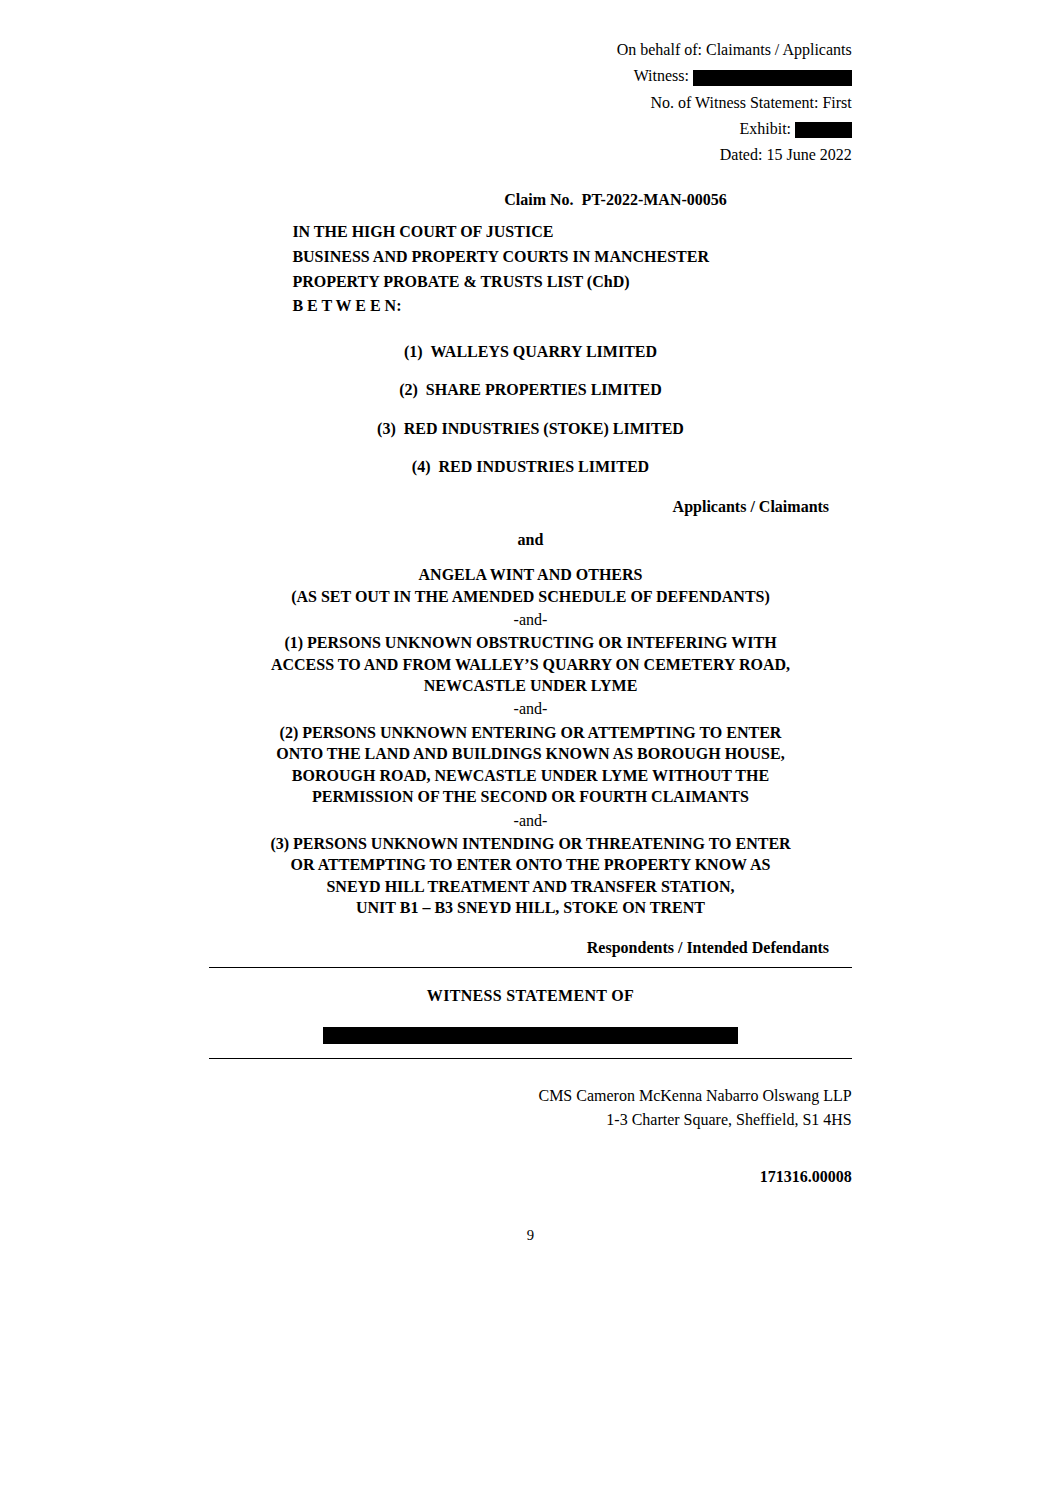On behalf of: Claimants / Applicants
Witness:
No. of Witness Statement: First
Exhibit:
Dated: 15 June 2022
Claim No. PT-2022-MAN-00056
IN THE HIGH COURT OF JUSTICE
BUSINESS AND PROPERTY COURTS IN MANCHESTER
PROPERTY PROBATE & TRUSTS LIST (ChD)
B E T W E E N:
(1) WALLEYS QUARRY LIMITED
(2) SHARE PROPERTIES LIMITED
(3) RED INDUSTRIES (STOKE) LIMITED
(4) RED INDUSTRIES LIMITED
Applicants / Claimants
and
ANGELA WINT AND OTHERS
(AS SET OUT IN THE AMENDED SCHEDULE OF DEFENDANTS)
-and-
(1) PERSONS UNKNOWN OBSTRUCTING OR INTEFERING WITH
ACCESS TO AND FROM WALLEY’S QUARRY ON CEMETERY ROAD,
NEWCASTLE UNDER LYME
-and-
(2) PERSONS UNKNOWN ENTERING OR ATTEMPTING TO ENTER
ONTO THE LAND AND BUILDINGS KNOWN AS BOROUGH HOUSE,
BOROUGH ROAD, NEWCASTLE UNDER LYME WITHOUT THE
PERMISSION OF THE SECOND OR FOURTH CLAIMANTS
-and-
(3) PERSONS UNKNOWN INTENDING OR THREATENING TO ENTER
OR ATTEMPTING TO ENTER ONTO THE PROPERTY KNOW AS
SNEYD HILL TREATMENT AND TRANSFER STATION,
UNIT B1 – B3 SNEYD HILL, STOKE ON TRENT
Respondents / Intended Defendants
WITNESS STATEMENT OF
CMS Cameron McKenna Nabarro Olswang LLP
1-3 Charter Square, Sheffield, S1 4HS
171316.00008
9